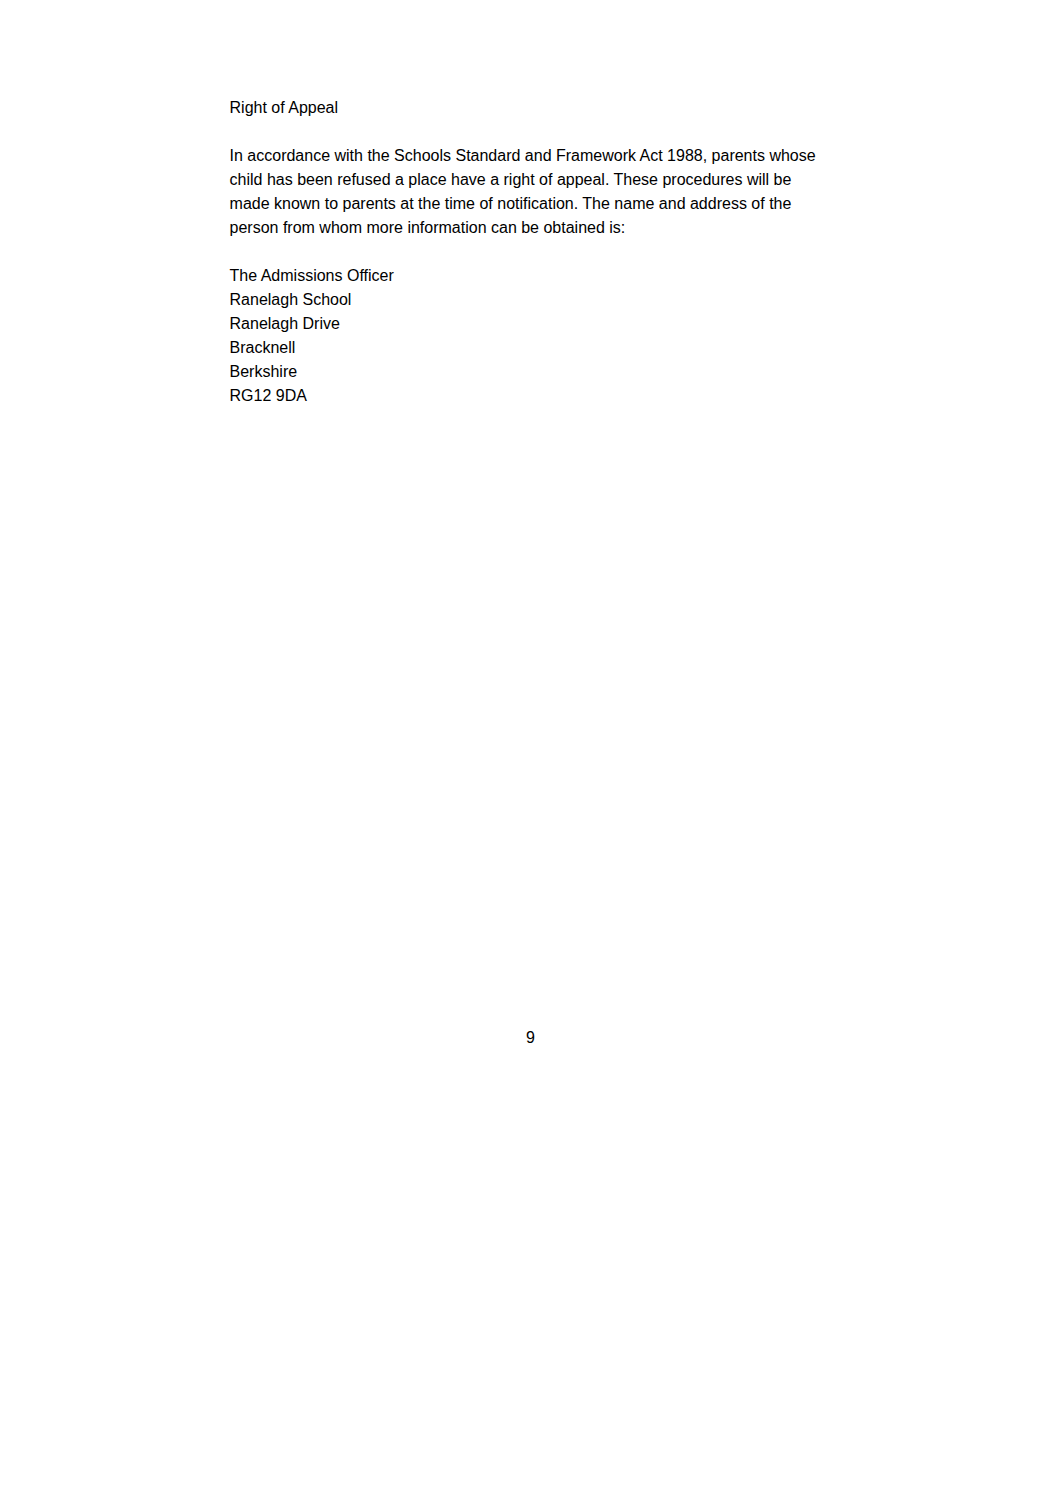Right of Appeal
In accordance with the Schools Standard and Framework Act 1988, parents whose child has been refused a place have a right of appeal. These procedures will be made known to parents at the time of notification. The name and address of the person from whom more information can be obtained is:
The Admissions Officer
Ranelagh School
Ranelagh Drive
Bracknell
Berkshire
RG12 9DA
9